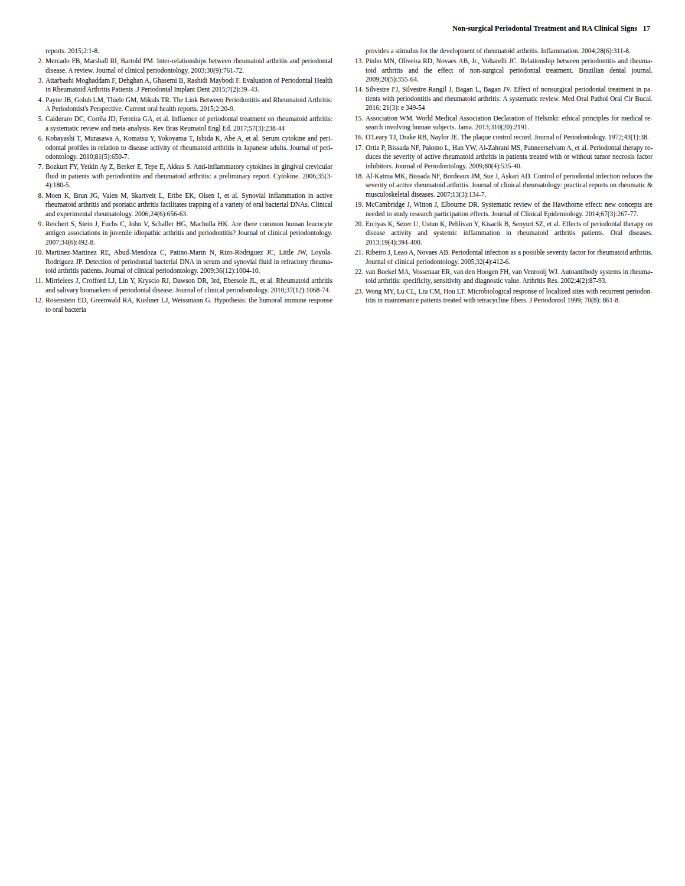Non-surgical Periodontal Treatment and RA Clinical Signs 17
reports. 2015;2:1-8.
2. Mercado FB, Marshall RI, Bartold PM. Inter-relationships between rheumatoid arthritis and periodontal disease. A review. Journal of clinical periodontology. 2003;30(9):761-72.
3. Attarbashi Moghaddam F, Dehghan A, Ghasemi B, Rashidi Maybodi F. Evaluation of Periodontal Health in Rheumatoid Arthritis Patients .J Periodontal Implant Dent 2015;7(2):39–43.
4. Payne JB, Golub LM, Thiele GM, Mikuls TR. The Link Between Periodontitis and Rheumatoid Arthritis: A Periodontist's Perspective. Current oral health reports. 2015;2:20-9.
5. Calderaro DC, Corrêa JD, Ferreira GA, et al. Influence of periodontal treatment on rheumatoid arthritis: a systematic review and meta-analysis. Rev Bras Reumatol Engl Ed. 2017;57(3):238-44
6. Kobayashi T, Murasawa A, Komatsu Y, Yokoyama T, Ishida K, Abe A, et al. Serum cytokine and periodontal profiles in relation to disease activity of rheumatoid arthritis in Japanese adults. Journal of periodontology. 2010;81(5):650-7.
7. Bozkurt FY, Yetkin Ay Z, Berker E, Tepe E, Akkus S. Anti-inflammatory cytokines in gingival crevicular fluid in patients with periodontitis and rheumatoid arthritis: a preliminary report. Cytokine. 2006;35(3-4):180-5.
8. Moen K, Brun JG, Valen M, Skartveit L, Eribe EK, Olsen I, et al. Synovial inflammation in active rheumatoid arthritis and psoriatic arthritis facilitates trapping of a variety of oral bacterial DNAs. Clinical and experimental rheumatology. 2006;24(6):656-63.
9. Reichert S, Stein J, Fuchs C, John V, Schaller HG, Machulla HK. Are there common human leucocyte antigen associations in juvenile idiopathic arthritis and periodontitis? Journal of clinical periodontology. 2007;34(6):492-8.
10. Martinez-Martinez RE, Abud-Mendoza C, Patino-Marin N, Rizo-Rodriguez JC, Little JW, Loyola-Rodriguez JP. Detection of periodontal bacterial DNA in serum and synovial fluid in refractory rheumatoid arthritis patients. Journal of clinical periodontology. 2009;36(12):1004-10.
11. Mirrielees J, Crofford LJ, Lin Y, Kryscio RJ, Dawson DR, 3rd, Ebersole JL, et al. Rheumatoid arthritis and salivary biomarkers of periodontal disease. Journal of clinical periodontology. 2010;37(12):1068-74.
12. Rosenstein ED, Greenwald RA, Kushner LJ, Weissmann G. Hypothesis: the humoral immune response to oral bacteria
provides a stimulus for the development of rheumatoid arthritis. Inflammation. 2004;28(6):311-8.
13. Pinho MN, Oliveira RD, Novaes AB, Jr., Voltarelli JC. Relationship between periodontitis and rheumatoid arthritis and the effect of non-surgical periodontal treatment. Brazilian dental journal. 2009;20(5):355-64.
14. Silvestre FJ, Silvestre-Rangil J, Bagan L, Bagan JV. Effect of nonsurgical periodontal treatment in patients with periodontitis and rheumatoid arthritis: A systematic review. Med Oral Pathol Oral Cir Bucal. 2016; 21(3): e 349-54
15. Association WM. World Medical Association Declaration of Helsinki: ethical principles for medical research involving human subjects. Jama. 2013;310(20):2191.
16. O'Leary TJ, Drake RB, Naylor JE. The plaque control record. Journal of Periodontology. 1972;43(1):38.
17. Ortiz P, Bissada NF, Palomo L, Han YW, Al-Zahrani MS, Panneerselvam A, et al. Periodontal therapy reduces the severity of active rheumatoid arthritis in patients treated with or without tumor necrosis factor inhibitors. Journal of Periodontology. 2009;80(4):535-40.
18. Al-Katma MK, Bissada NF, Bordeaux JM, Sue J, Askari AD. Control of periodontal infection reduces the severity of active rheumatoid arthritis. Journal of clinical rheumatology: practical reports on rheumatic & musculoskeletal diseases. 2007;13(3):134-7.
19. McCambridge J, Witton J, Elbourne DR. Systematic review of the Hawthorne effect: new concepts are needed to study research participation effects. Journal of Clinical Epidemiology. 2014;67(3):267-77.
20. Erciyas K, Sezer U, Ustun K, Pehlivan Y, Kisacik B, Senyurt SZ, et al. Effects of periodontal therapy on disease activity and systemic inflammation in rheumatoid arthritis patients. Oral diseases. 2013;19(4):394-400.
21. Ribeiro J, Leao A, Novaes AB. Periodontal infection as a possible severity factor for rheumatoid arthritis. Journal of clinical periodontology. 2005;32(4):412-6.
22. van Boekel MA, Vossenaar ER, van den Hoogen FH, van Venrooij WJ. Autoantibody systems in rheumatoid arthritis: specificity, sensitivity and diagnostic value. Arthritis Res. 2002;4(2):87-93.
23. Wong MY, Lu CL, Liu CM, Hou LT. Microbiological response of localized sites with recurrent periodontitis in maintenance patients treated with tetracycline fibers. J Periodontol 1999; 70(8): 861-8.